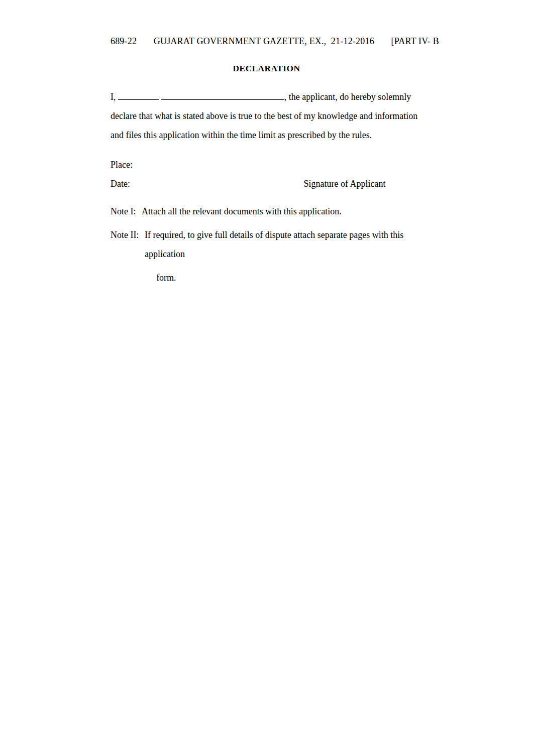689-22
GUJARAT GOVERNMENT GAZETTE, EX., 21-12-2016
[PART IV- B
DECLARATION
I, , the applicant, do hereby solemnly declare that what is stated above is true to the best of my knowledge and information and files this application within the time limit as prescribed by the rules.
Place:
Date: Signature of Applicant
Note I: Attach all the relevant documents with this application.
Note II: If required, to give full details of dispute attach separate pages with this application
form.